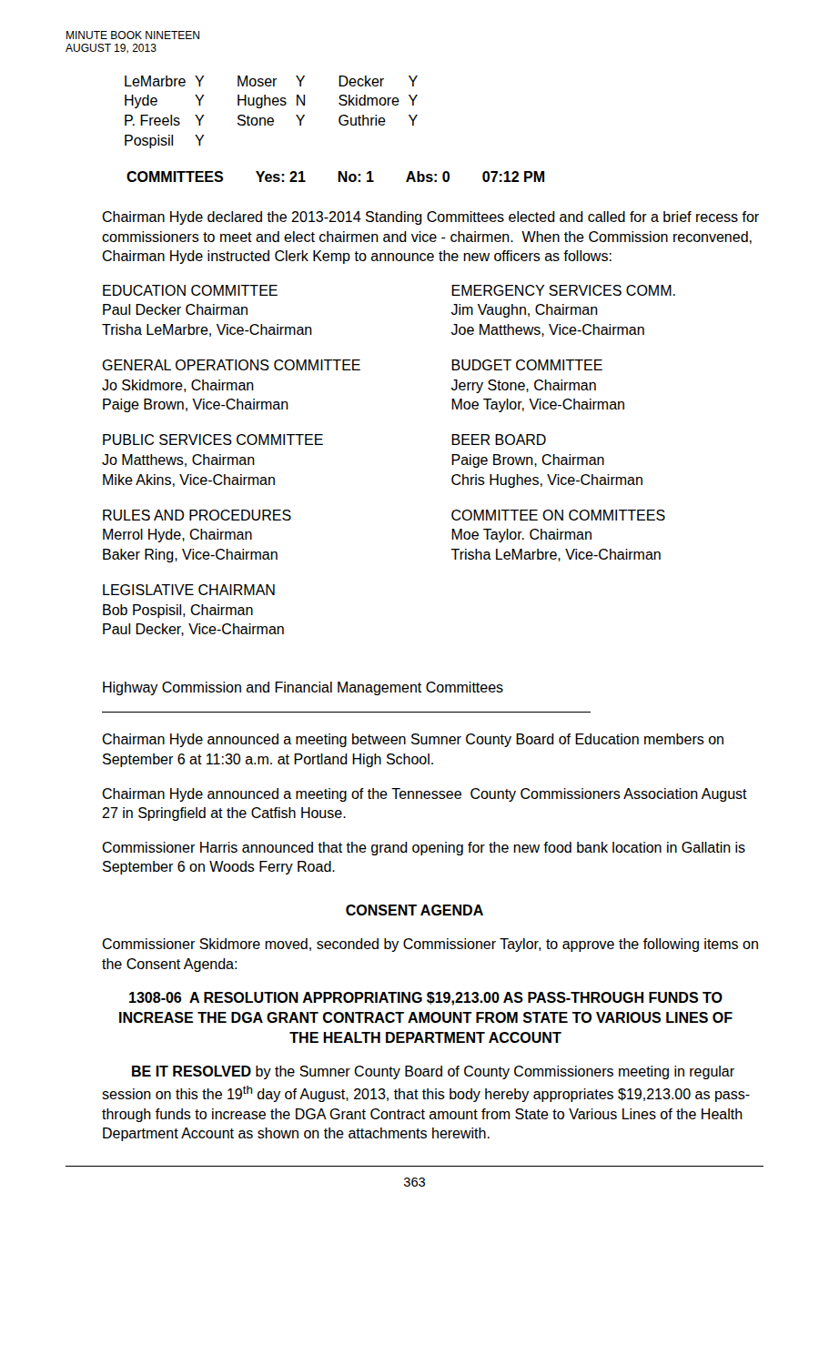MINUTE BOOK NINETEEN
AUGUST 19, 2013
| LeMarbre | Y | Moser | Y | Decker | Y |
| Hyde | Y | Hughes | N | Skidmore | Y |
| P. Freels | Y | Stone | Y | Guthrie | Y |
| Pospisil | Y | | | | |
| COMMITTEES | Yes: 21 | No: 1 | Abs: 0 | 07:12 PM |
Chairman Hyde declared the 2013-2014 Standing Committees elected and called for a brief recess for commissioners to meet and elect chairmen and vice - chairmen. When the Commission reconvened, Chairman Hyde instructed Clerk Kemp to announce the new officers as follows:
| EDUCATION COMMITTEE Paul Decker Chairman Trisha LeMarbre, Vice-Chairman | EMERGENCY SERVICES COMM. Jim Vaughn, Chairman Joe Matthews, Vice-Chairman |
| GENERAL OPERATIONS COMMITTEE Jo Skidmore, Chairman Paige Brown, Vice-Chairman | BUDGET COMMITTEE Jerry Stone, Chairman Moe Taylor, Vice-Chairman |
| PUBLIC SERVICES COMMITTEE Jo Matthews, Chairman Mike Akins, Vice-Chairman | BEER BOARD Paige Brown, Chairman Chris Hughes, Vice-Chairman |
| RULES AND PROCEDURES Merrol Hyde, Chairman Baker Ring, Vice-Chairman | COMMITTEE ON COMMITTEES Moe Taylor. Chairman Trisha LeMarbre, Vice-Chairman |
| LEGISLATIVE CHAIRMAN Bob Pospisil, Chairman Paul Decker, Vice-Chairman | |
Highway Commission and Financial Management Committees
Chairman Hyde announced a meeting between Sumner County Board of Education members on September 6 at 11:30 a.m. at Portland High School.
Chairman Hyde announced a meeting of the Tennessee County Commissioners Association August 27 in Springfield at the Catfish House.
Commissioner Harris announced that the grand opening for the new food bank location in Gallatin is September 6 on Woods Ferry Road.
CONSENT AGENDA
Commissioner Skidmore moved, seconded by Commissioner Taylor, to approve the following items on the Consent Agenda:
1308-06 A RESOLUTION APPROPRIATING $19,213.00 AS PASS-THROUGH FUNDS TO INCREASE THE DGA GRANT CONTRACT AMOUNT FROM STATE TO VARIOUS LINES OF THE HEALTH DEPARTMENT ACCOUNT
BE IT RESOLVED by the Sumner County Board of County Commissioners meeting in regular session on this the 19th day of August, 2013, that this body hereby appropriates $19,213.00 as pass-through funds to increase the DGA Grant Contract amount from State to Various Lines of the Health Department Account as shown on the attachments herewith.
363